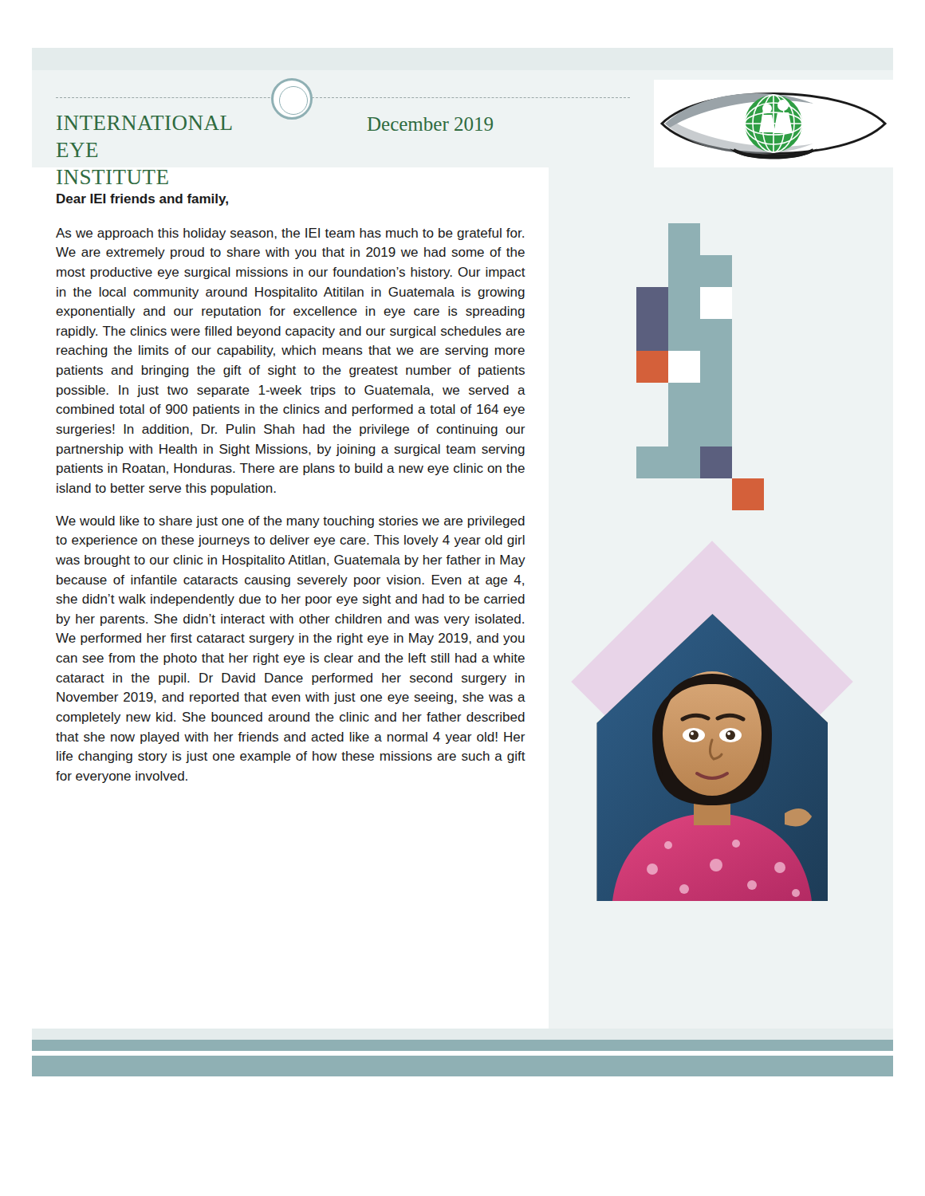INTERNATIONAL EYE
INSTITUTE
December 2019
Dear IEI friends and family,
As we approach this holiday season, the IEI team has much to be grateful for. We are extremely proud to share with you that in 2019 we had some of the most productive eye surgical missions in our foundation’s history. Our impact in the local community around Hospitalito Atitilan in Guatemala is growing exponentially and our reputation for excellence in eye care is spreading rapidly. The clinics were filled beyond capacity and our surgical schedules are reaching the limits of our capability, which means that we are serving more patients and bringing the gift of sight to the greatest number of patients possible. In just two separate 1-week trips to Guatemala, we served a combined total of 900 patients in the clinics and performed a total of 164 eye surgeries! In addition, Dr. Pulin Shah had the privilege of continuing our partnership with Health in Sight Missions, by joining a surgical team serving patients in Roatan, Honduras. There are plans to build a new eye clinic on the island to better serve this population.
We would like to share just one of the many touching stories we are privileged to experience on these journeys to deliver eye care. This lovely 4 year old girl was brought to our clinic in Hospitalito Atitlan, Guatemala by her father in May because of infantile cataracts causing severely poor vision. Even at age 4, she didn’t walk independently due to her poor eye sight and had to be carried by her parents. She didn’t interact with other children and was very isolated. We performed her first cataract surgery in the right eye in May 2019, and you can see from the photo that her right eye is clear and the left still had a white cataract in the pupil. Dr David Dance performed her second surgery in November 2019, and reported that even with just one eye seeing, she was a completely new kid. She bounced around the clinic and her father described that she now played with her friends and acted like a normal 4 year old! Her life changing story is just one example of how these missions are such a gift for everyone involved.